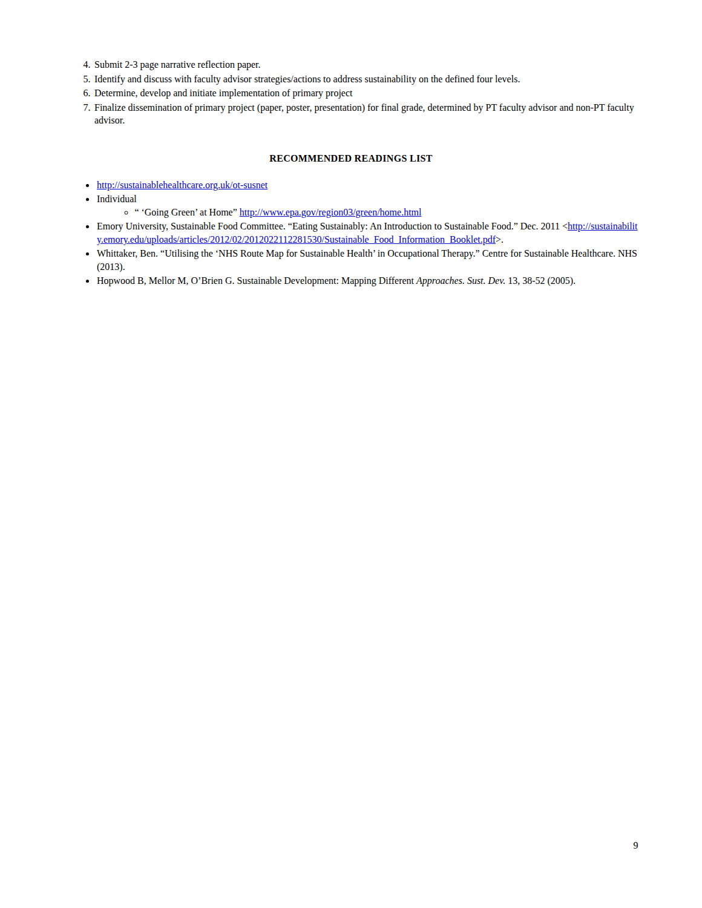Submit 2-3 page narrative reflection paper.
Identify and discuss with faculty advisor strategies/actions to address sustainability on the defined four levels.
Determine, develop and initiate implementation of primary project
Finalize dissemination of primary project (paper, poster, presentation) for final grade, determined by PT faculty advisor and non-PT faculty advisor.
RECOMMENDED READINGS LIST
http://sustainablehealthcare.org.uk/ot-susnet
Individual
“ ‘Going Green’ at Home” http://www.epa.gov/region03/green/home.html
Emory University, Sustainable Food Committee. “Eating Sustainably: An Introduction to Sustainable Food.” Dec. 2011 <http://sustainability.emory.edu/uploads/articles/2012/02/2012022112281530/Sustainable_Food_Information_Booklet.pdf>.
Whittaker, Ben. “Utilising the ‘NHS Route Map for Sustainable Health’ in Occupational Therapy.” Centre for Sustainable Healthcare. NHS (2013).
Hopwood B, Mellor M, O’Brien G. Sustainable Development: Mapping Different Approaches. Sust. Dev. 13, 38-52 (2005).
9